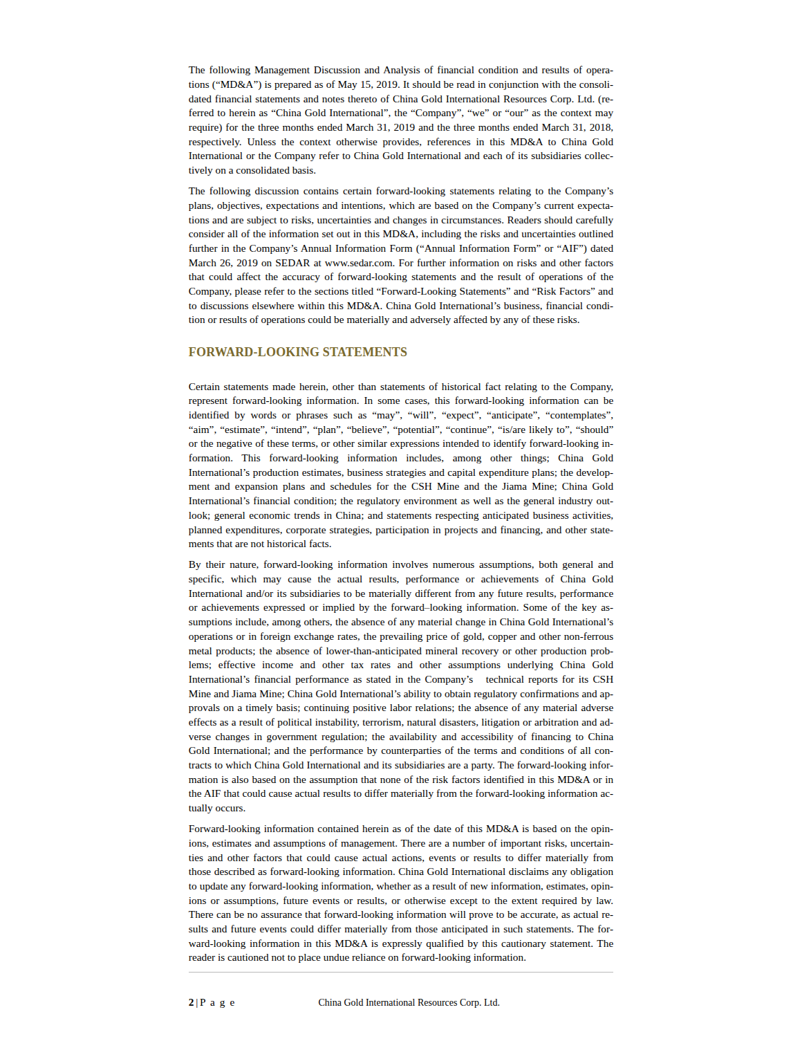The following Management Discussion and Analysis of financial condition and results of operations (“MD&A”) is prepared as of May 15, 2019. It should be read in conjunction with the consolidated financial statements and notes thereto of China Gold International Resources Corp. Ltd. (referred to herein as “China Gold International”, the “Company”, “we” or “our” as the context may require) for the three months ended March 31, 2019 and the three months ended March 31, 2018, respectively. Unless the context otherwise provides, references in this MD&A to China Gold International or the Company refer to China Gold International and each of its subsidiaries collectively on a consolidated basis.
The following discussion contains certain forward-looking statements relating to the Company’s plans, objectives, expectations and intentions, which are based on the Company’s current expectations and are subject to risks, uncertainties and changes in circumstances. Readers should carefully consider all of the information set out in this MD&A, including the risks and uncertainties outlined further in the Company’s Annual Information Form (“Annual Information Form” or “AIF”) dated March 26, 2019 on SEDAR at www.sedar.com. For further information on risks and other factors that could affect the accuracy of forward-looking statements and the result of operations of the Company, please refer to the sections titled “Forward-Looking Statements” and “Risk Factors” and to discussions elsewhere within this MD&A. China Gold International’s business, financial condition or results of operations could be materially and adversely affected by any of these risks.
FORWARD-LOOKING STATEMENTS
Certain statements made herein, other than statements of historical fact relating to the Company, represent forward-looking information. In some cases, this forward-looking information can be identified by words or phrases such as “may”, “will”, “expect”, “anticipate”, “contemplates”, “aim”, “estimate”, “intend”, “plan”, “believe”, “potential”, “continue”, “is/are likely to”, “should” or the negative of these terms, or other similar expressions intended to identify forward-looking information. This forward-looking information includes, among other things; China Gold International’s production estimates, business strategies and capital expenditure plans; the development and expansion plans and schedules for the CSH Mine and the Jiama Mine; China Gold International’s financial condition; the regulatory environment as well as the general industry outlook; general economic trends in China; and statements respecting anticipated business activities, planned expenditures, corporate strategies, participation in projects and financing, and other statements that are not historical facts.
By their nature, forward-looking information involves numerous assumptions, both general and specific, which may cause the actual results, performance or achievements of China Gold International and/or its subsidiaries to be materially different from any future results, performance or achievements expressed or implied by the forward–looking information. Some of the key assumptions include, among others, the absence of any material change in China Gold International’s operations or in foreign exchange rates, the prevailing price of gold, copper and other non-ferrous metal products; the absence of lower-than-anticipated mineral recovery or other production problems; effective income and other tax rates and other assumptions underlying China Gold International’s financial performance as stated in the Company’s technical reports for its CSH Mine and Jiama Mine; China Gold International’s ability to obtain regulatory confirmations and approvals on a timely basis; continuing positive labor relations; the absence of any material adverse effects as a result of political instability, terrorism, natural disasters, litigation or arbitration and adverse changes in government regulation; the availability and accessibility of financing to China Gold International; and the performance by counterparties of the terms and conditions of all contracts to which China Gold International and its subsidiaries are a party. The forward-looking information is also based on the assumption that none of the risk factors identified in this MD&A or in the AIF that could cause actual results to differ materially from the forward-looking information actually occurs.
Forward-looking information contained herein as of the date of this MD&A is based on the opinions, estimates and assumptions of management. There are a number of important risks, uncertainties and other factors that could cause actual actions, events or results to differ materially from those described as forward-looking information. China Gold International disclaims any obligation to update any forward-looking information, whether as a result of new information, estimates, opinions or assumptions, future events or results, or otherwise except to the extent required by law. There can be no assurance that forward-looking information will prove to be accurate, as actual results and future events could differ materially from those anticipated in such statements. The forward-looking information in this MD&A is expressly qualified by this cautionary statement. The reader is cautioned not to place undue reliance on forward-looking information.
2|P a g e
China Gold International Resources Corp. Ltd.